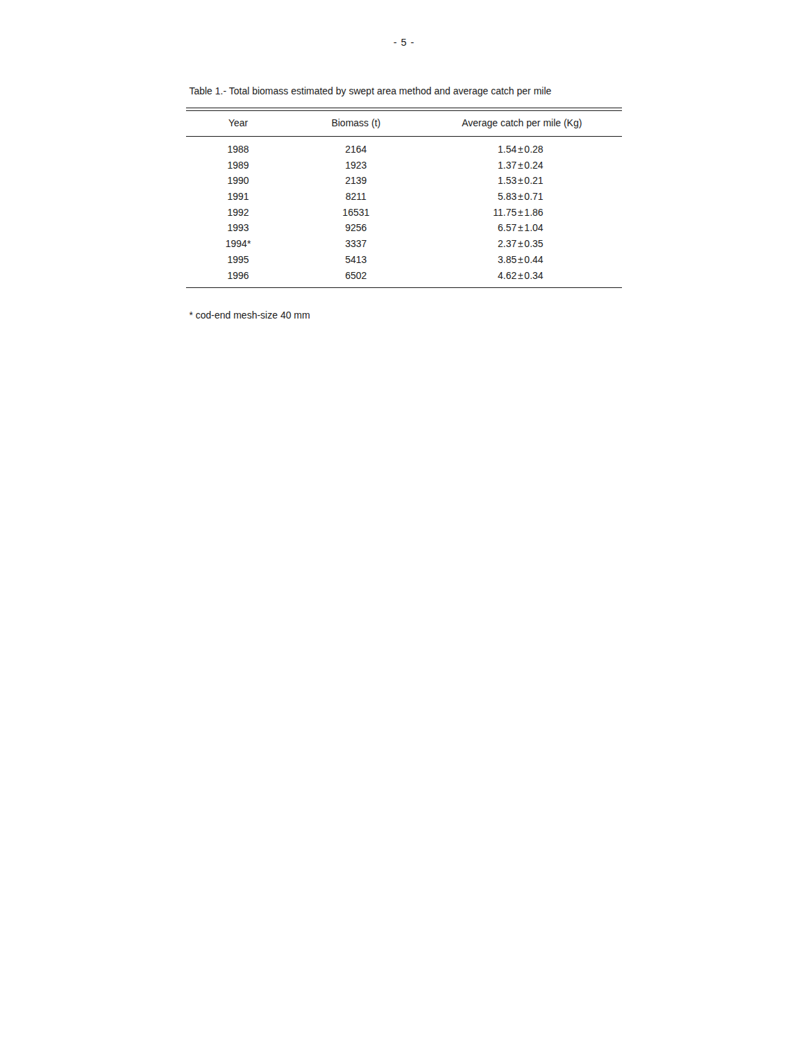-5-
Table 1.- Total biomass estimated by swept area method and average catch per mile
| Year | Biomass (t) | Average catch per mile (Kg) |
| --- | --- | --- |
| 1988 | 2164 | 1.54 ± 0.28 |
| 1989 | 1923 | 1.37 ± 0.24 |
| 1990 | 2139 | 1.53 ± 0.21 |
| 1991 | 8211 | 5.83 ± 0.71 |
| 1992 | 16531 | 11.75 ± 1.86 |
| 1993 | 9256 | 6.57 ± 1.04 |
| 1994* | 3337 | 2.37 ± 0.35 |
| 1995 | 5413 | 3.85 ± 0.44 |
| 1996 | 6502 | 4.62 ± 0.34 |
* cod-end mesh-size 40 mm